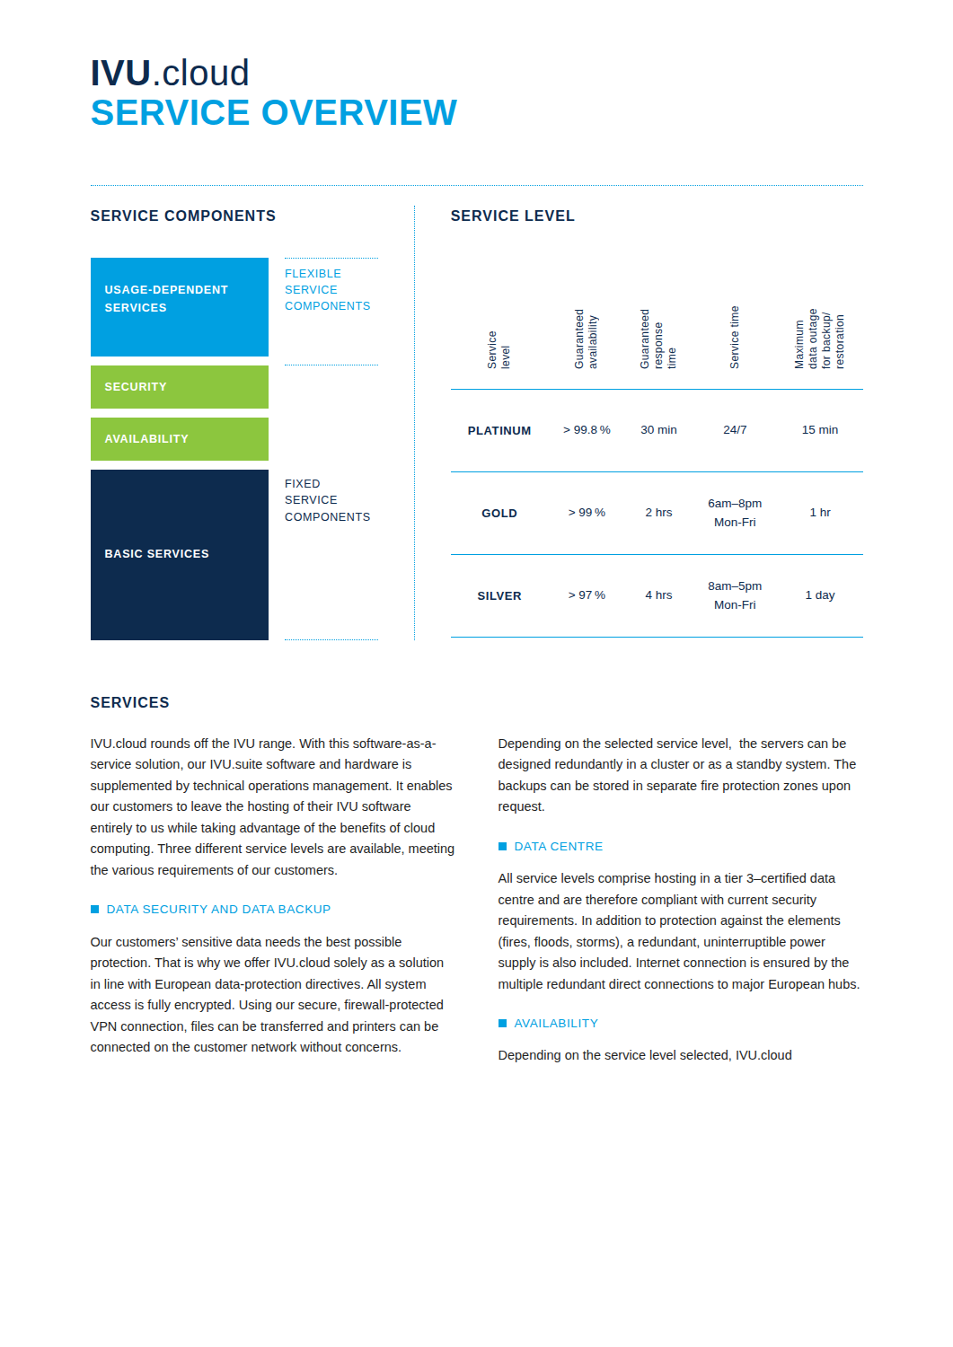IVU.cloud SERVICE OVERVIEW
Service components
Usage-dependent
services
Security
Availability
Basic services
Flexible
service
components
Fixed
service
components
Service level
| Service level | Guaranteed availability | Guaranteed response time | Service time | Maximum data outage for backup/ restoration |
| --- | --- | --- | --- | --- |
| PLATINUM | > 99.8 % | 30 min | 24/7 | 15 min |
| GOLD | > 99 % | 2 hrs | 6am–8pm Mon-Fri | 1 hr |
| SILVER | > 97 % | 4 hrs | 8am–5pm Mon-Fri | 1 day |
Services
IVU.cloud rounds off the IVU range. With this software-as-a-service solution, our IVU.suite software and hardware is supplemented by technical operations management. It enables our customers to leave the hosting of their IVU software entirely to us while taking advantage of the benefits of cloud computing. Three different service levels are available, meeting the various requirements of our customers.
Data security and data backup
Our customers’ sensitive data needs the best possible protection. That is why we offer IVU.cloud solely as a solution in line with European data-protection directives. All system access is fully encrypted. Using our secure, firewall-protected VPN connection, files can be transferred and printers can be connected on the customer network without concerns.
Depending on the selected service level, the servers can be designed redundantly in a cluster or as a standby system. The backups can be stored in separate fire protection zones upon request.
Data centre
All service levels comprise hosting in a tier 3–certified data centre and are therefore compliant with current security requirements. In addition to protection against the elements (fires, floods, storms), a redundant, uninterruptible power supply is also included. Internet connection is ensured by the multiple redundant direct connections to major European hubs.
Availability
Depending on the service level selected, IVU.cloud